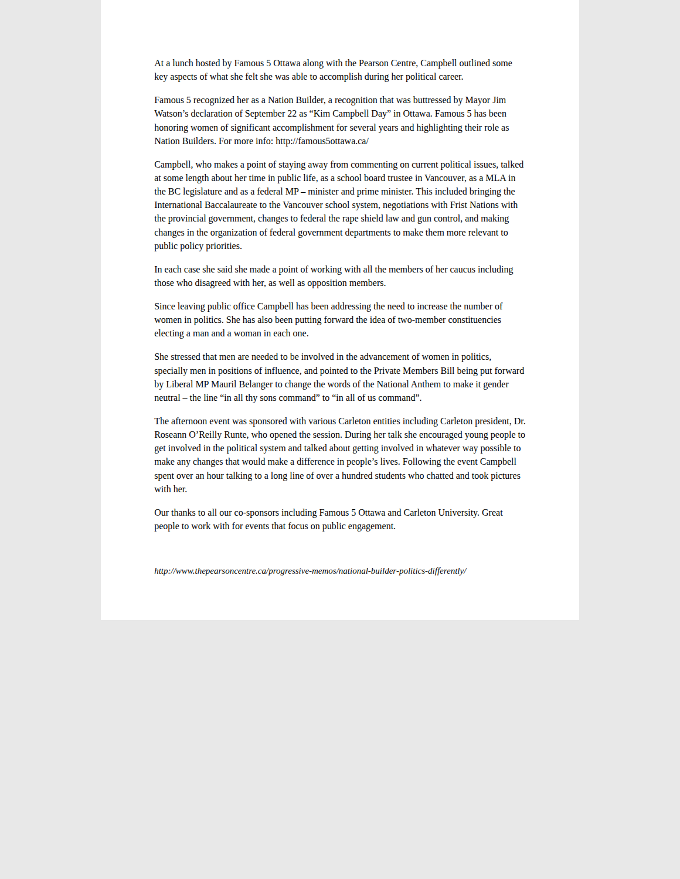At a lunch hosted by Famous 5 Ottawa along with the Pearson Centre, Campbell outlined some key aspects of what she felt she was able to accomplish during her political career.
Famous 5 recognized her as a Nation Builder, a recognition that was buttressed by Mayor Jim Watson’s declaration of September 22 as “Kim Campbell Day” in Ottawa. Famous 5 has been honoring women of significant accomplishment for several years and highlighting their role as Nation Builders. For more info: http://famous5ottawa.ca/
Campbell, who makes a point of staying away from commenting on current political issues, talked at some length about her time in public life, as a school board trustee in Vancouver, as a MLA in the BC legislature and as a federal MP – minister and prime minister. This included bringing the International Baccalaureate to the Vancouver school system, negotiations with Frist Nations with the provincial government, changes to federal the rape shield law and gun control, and making changes in the organization of federal government departments to make them more relevant to public policy priorities.
In each case she said she made a point of working with all the members of her caucus including those who disagreed with her, as well as opposition members.
Since leaving public office Campbell has been addressing the need to increase the number of women in politics. She has also been putting forward the idea of two-member constituencies electing a man and a woman in each one.
She stressed that men are needed to be involved in the advancement of women in politics, specially men in positions of influence, and pointed to the Private Members Bill being put forward by Liberal MP Mauril Belanger to change the words of the National Anthem to make it gender neutral – the line “in all thy sons command” to “in all of us command”.
The afternoon event was sponsored with various Carleton entities including Carleton president, Dr. Roseann O’Reilly Runte, who opened the session. During her talk she encouraged young people to get involved in the political system and talked about getting involved in whatever way possible to make any changes that would make a difference in people’s lives. Following the event Campbell spent over an hour talking to a long line of over a hundred students who chatted and took pictures with her.
Our thanks to all our co-sponsors including Famous 5 Ottawa and Carleton University. Great people to work with for events that focus on public engagement.
http://www.thepearsoncentre.ca/progressive-memos/national-builder-politics-differently/